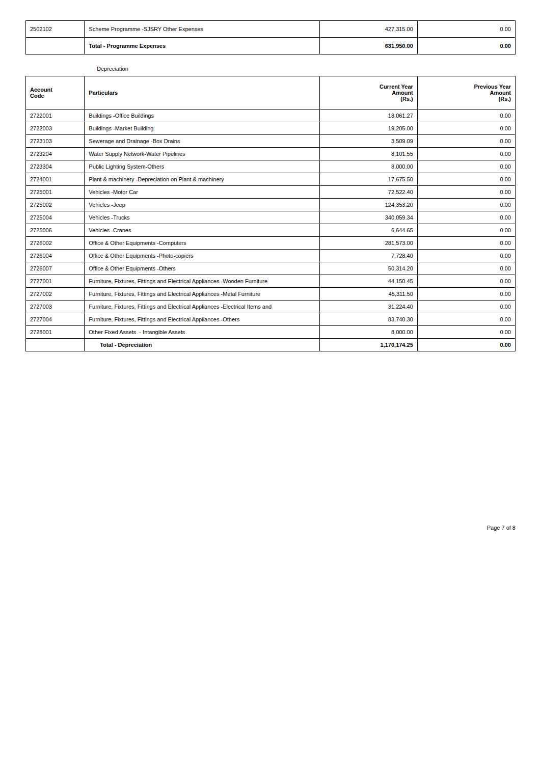| 2502102 | Scheme Programme -SJSRY Other Expenses | 427,315.00 | 0.00 |
| | Total - Programme Expenses | 631,950.00 | 0.00 |
Depreciation
| Account Code | Particulars | Current Year Amount (Rs.) | Previous Year Amount (Rs.) |
| --- | --- | --- | --- |
| 2722001 | Buildings -Office Buildings | 18,061.27 | 0.00 |
| 2722003 | Buildings -Market Building | 19,205.00 | 0.00 |
| 2723103 | Sewerage and Drainage -Box Drains | 3,509.09 | 0.00 |
| 2723204 | Water Supply Network-Water Pipelines | 8,101.55 | 0.00 |
| 2723304 | Public Lighting System-Others | 8,000.00 | 0.00 |
| 2724001 | Plant & machinery -Depreciation on Plant & machinery | 17,675.50 | 0.00 |
| 2725001 | Vehicles -Motor Car | 72,522.40 | 0.00 |
| 2725002 | Vehicles -Jeep | 124,353.20 | 0.00 |
| 2725004 | Vehicles -Trucks | 340,059.34 | 0.00 |
| 2725006 | Vehicles -Cranes | 6,644.65 | 0.00 |
| 2726002 | Office & Other Equipments -Computers | 281,573.00 | 0.00 |
| 2726004 | Office & Other Equipments -Photo-copiers | 7,728.40 | 0.00 |
| 2726007 | Office & Other Equipments -Others | 50,314.20 | 0.00 |
| 2727001 | Furniture, Fixtures, Fittings and Electrical Appliances -Wooden Furniture | 44,150.45 | 0.00 |
| 2727002 | Furniture, Fixtures, Fittings and Electrical Appliances -Metal Furniture | 45,311.50 | 0.00 |
| 2727003 | Furniture, Fixtures, Fittings and Electrical Appliances -Electrical Items and | 31,224.40 | 0.00 |
| 2727004 | Furniture, Fixtures, Fittings and Electrical Appliances -Others | 83,740.30 | 0.00 |
| 2728001 | Other Fixed Assets - Intangible Assets | 8,000.00 | 0.00 |
| | Total - Depreciation | 1,170,174.25 | 0.00 |
Page 7 of 8